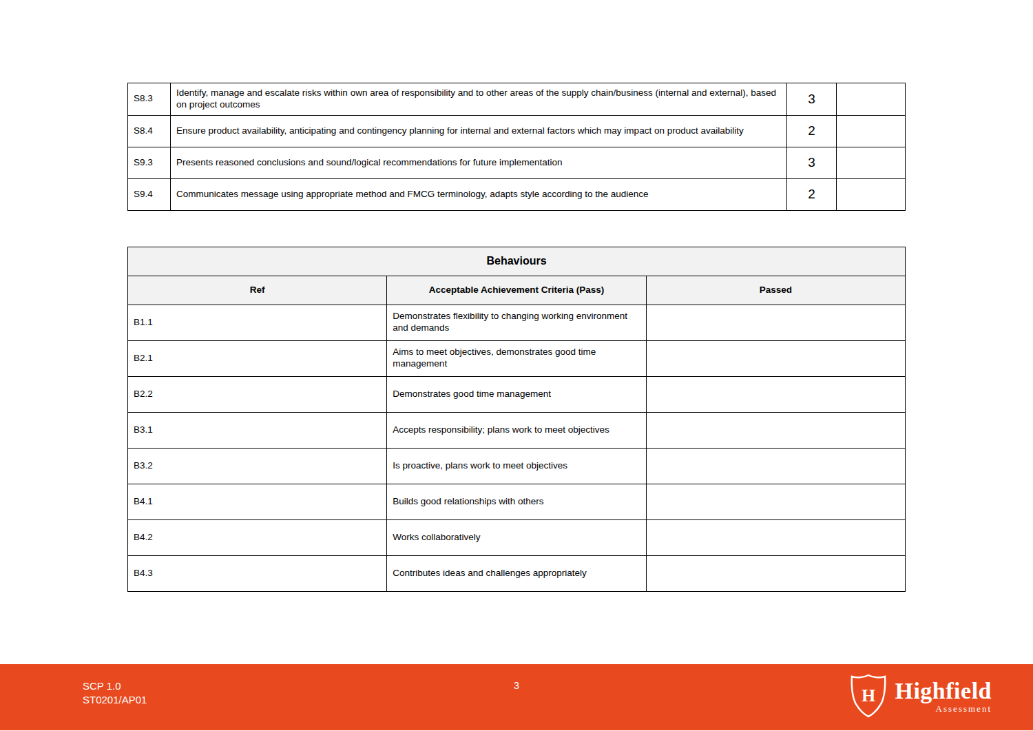| S8.3 | Identify, manage and escalate risks within own area of responsibility and to other areas of the supply chain/business (internal and external), based on project outcomes | 3 | |
| S8.4 | Ensure product availability, anticipating and contingency planning for internal and external factors which may impact on product availability | 2 | |
| S9.3 | Presents reasoned conclusions and sound/logical recommendations for future implementation | 3 | |
| S9.4 | Communicates message using appropriate method and FMCG terminology, adapts style according to the audience | 2 | |
| Behaviours |
| Ref | Acceptable Achievement Criteria (Pass) | Passed |
| B1.1 | Demonstrates flexibility to changing working environment and demands | |
| B2.1 | Aims to meet objectives, demonstrates good time management | |
| B2.2 | Demonstrates good time management | |
| B3.1 | Accepts responsibility; plans work to meet objectives | |
| B3.2 | Is proactive, plans work to meet objectives | |
| B4.1 | Builds good relationships with others | |
| B4.2 | Works collaboratively | |
| B4.3 | Contributes ideas and challenges appropriately | |
SCP 1.0
ST0201/AP01
3
H
Highfield
Assessment